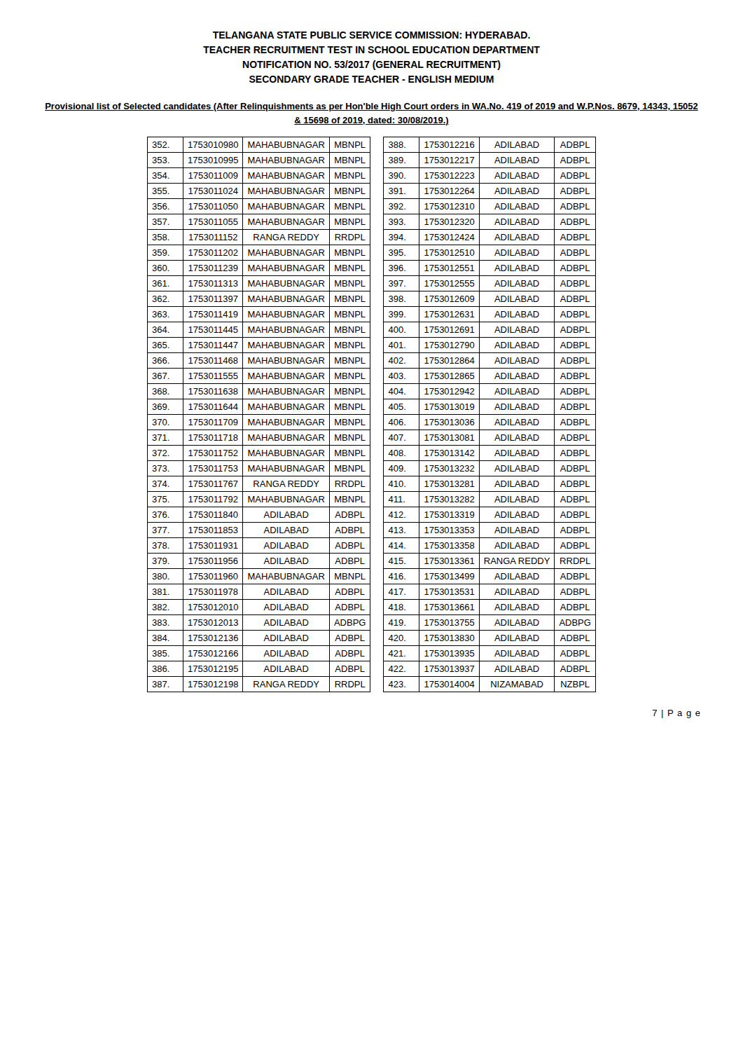TELANGANA STATE PUBLIC SERVICE COMMISSION: HYDERABAD.
TEACHER RECRUITMENT TEST IN SCHOOL EDUCATION DEPARTMENT
NOTIFICATION NO. 53/2017 (GENERAL RECRUITMENT)
SECONDARY GRADE TEACHER - ENGLISH MEDIUM
Provisional list of Selected candidates (After Relinquishments as per Hon'ble High Court orders in WA.No. 419 of 2019 and W.P.Nos. 8679, 14343, 15052 & 15698 of 2019, dated: 30/08/2019.)
| 352. | 1753010980 | MAHABUBNAGAR | MBNPL |
| 353. | 1753010995 | MAHABUBNAGAR | MBNPL |
| 354. | 1753011009 | MAHABUBNAGAR | MBNPL |
| 355. | 1753011024 | MAHABUBNAGAR | MBNPL |
| 356. | 1753011050 | MAHABUBNAGAR | MBNPL |
| 357. | 1753011055 | MAHABUBNAGAR | MBNPL |
| 358. | 1753011152 | RANGA REDDY | RRDPL |
| 359. | 1753011202 | MAHABUBNAGAR | MBNPL |
| 360. | 1753011239 | MAHABUBNAGAR | MBNPL |
| 361. | 1753011313 | MAHABUBNAGAR | MBNPL |
| 362. | 1753011397 | MAHABUBNAGAR | MBNPL |
| 363. | 1753011419 | MAHABUBNAGAR | MBNPL |
| 364. | 1753011445 | MAHABUBNAGAR | MBNPL |
| 365. | 1753011447 | MAHABUBNAGAR | MBNPL |
| 366. | 1753011468 | MAHABUBNAGAR | MBNPL |
| 367. | 1753011555 | MAHABUBNAGAR | MBNPL |
| 368. | 1753011638 | MAHABUBNAGAR | MBNPL |
| 369. | 1753011644 | MAHABUBNAGAR | MBNPL |
| 370. | 1753011709 | MAHABUBNAGAR | MBNPL |
| 371. | 1753011718 | MAHABUBNAGAR | MBNPL |
| 372. | 1753011752 | MAHABUBNAGAR | MBNPL |
| 373. | 1753011753 | MAHABUBNAGAR | MBNPL |
| 374. | 1753011767 | RANGA REDDY | RRDPL |
| 375. | 1753011792 | MAHABUBNAGAR | MBNPL |
| 376. | 1753011840 | ADILABAD | ADBPL |
| 377. | 1753011853 | ADILABAD | ADBPL |
| 378. | 1753011931 | ADILABAD | ADBPL |
| 379. | 1753011956 | ADILABAD | ADBPL |
| 380. | 1753011960 | MAHABUBNAGAR | MBNPL |
| 381. | 1753011978 | ADILABAD | ADBPL |
| 382. | 1753012010 | ADILABAD | ADBPL |
| 383. | 1753012013 | ADILABAD | ADBPG |
| 384. | 1753012136 | ADILABAD | ADBPL |
| 385. | 1753012166 | ADILABAD | ADBPL |
| 386. | 1753012195 | ADILABAD | ADBPL |
| 387. | 1753012198 | RANGA REDDY | RRDPL |
| 388. | 1753012216 | ADILABAD | ADBPL |
| 389. | 1753012217 | ADILABAD | ADBPL |
| 390. | 1753012223 | ADILABAD | ADBPL |
| 391. | 1753012264 | ADILABAD | ADBPL |
| 392. | 1753012310 | ADILABAD | ADBPL |
| 393. | 1753012320 | ADILABAD | ADBPL |
| 394. | 1753012424 | ADILABAD | ADBPL |
| 395. | 1753012510 | ADILABAD | ADBPL |
| 396. | 1753012551 | ADILABAD | ADBPL |
| 397. | 1753012555 | ADILABAD | ADBPL |
| 398. | 1753012609 | ADILABAD | ADBPL |
| 399. | 1753012631 | ADILABAD | ADBPL |
| 400. | 1753012691 | ADILABAD | ADBPL |
| 401. | 1753012790 | ADILABAD | ADBPL |
| 402. | 1753012864 | ADILABAD | ADBPL |
| 403. | 1753012865 | ADILABAD | ADBPL |
| 404. | 1753012942 | ADILABAD | ADBPL |
| 405. | 1753013019 | ADILABAD | ADBPL |
| 406. | 1753013036 | ADILABAD | ADBPL |
| 407. | 1753013081 | ADILABAD | ADBPL |
| 408. | 1753013142 | ADILABAD | ADBPL |
| 409. | 1753013232 | ADILABAD | ADBPL |
| 410. | 1753013281 | ADILABAD | ADBPL |
| 411. | 1753013282 | ADILABAD | ADBPL |
| 412. | 1753013319 | ADILABAD | ADBPL |
| 413. | 1753013353 | ADILABAD | ADBPL |
| 414. | 1753013358 | ADILABAD | ADBPL |
| 415. | 1753013361 | RANGA REDDY | RRDPL |
| 416. | 1753013499 | ADILABAD | ADBPL |
| 417. | 1753013531 | ADILABAD | ADBPL |
| 418. | 1753013661 | ADILABAD | ADBPL |
| 419. | 1753013755 | ADILABAD | ADBPG |
| 420. | 1753013830 | ADILABAD | ADBPL |
| 421. | 1753013935 | ADILABAD | ADBPL |
| 422. | 1753013937 | ADILABAD | ADBPL |
| 423. | 1753014004 | NIZAMABAD | NZBPL |
7 | P a g e